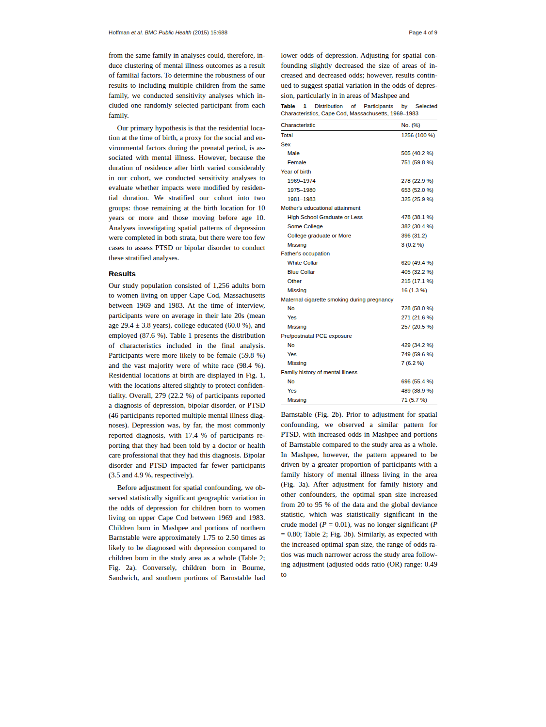Hoffman et al. BMC Public Health (2015) 15:688
Page 4 of 9
from the same family in analyses could, therefore, induce clustering of mental illness outcomes as a result of familial factors. To determine the robustness of our results to including multiple children from the same family, we conducted sensitivity analyses which included one randomly selected participant from each family.
Our primary hypothesis is that the residential location at the time of birth, a proxy for the social and environmental factors during the prenatal period, is associated with mental illness. However, because the duration of residence after birth varied considerably in our cohort, we conducted sensitivity analyses to evaluate whether impacts were modified by residential duration. We stratified our cohort into two groups: those remaining at the birth location for 10 years or more and those moving before age 10. Analyses investigating spatial patterns of depression were completed in both strata, but there were too few cases to assess PTSD or bipolar disorder to conduct these stratified analyses.
Results
Our study population consisted of 1,256 adults born to women living on upper Cape Cod, Massachusetts between 1969 and 1983. At the time of interview, participants were on average in their late 20s (mean age 29.4 ± 3.8 years), college educated (60.0 %), and employed (87.6 %). Table 1 presents the distribution of characteristics included in the final analysis. Participants were more likely to be female (59.8 %) and the vast majority were of white race (98.4 %). Residential locations at birth are displayed in Fig. 1, with the locations altered slightly to protect confidentiality. Overall, 279 (22.2 %) of participants reported a diagnosis of depression, bipolar disorder, or PTSD (46 participants reported multiple mental illness diagnoses). Depression was, by far, the most commonly reported diagnosis, with 17.4 % of participants reporting that they had been told by a doctor or health care professional that they had this diagnosis. Bipolar disorder and PTSD impacted far fewer participants (3.5 and 4.9 %, respectively).
Before adjustment for spatial confounding, we observed statistically significant geographic variation in the odds of depression for children born to women living on upper Cape Cod between 1969 and 1983. Children born in Mashpee and portions of northern Barnstable were approximately 1.75 to 2.50 times as likely to be diagnosed with depression compared to children born in the study area as a whole (Table 2; Fig. 2a). Conversely, children born in Bourne, Sandwich, and southern portions of Barnstable had lower odds of depression. Adjusting for spatial confounding slightly decreased the size of areas of increased and decreased odds; however, results continued to suggest spatial variation in the odds of depression, particularly in in areas of Mashpee and
Table 1 Distribution of Participants by Selected Characteristics, Cape Cod, Massachusetts, 1969–1983
| Characteristic | No. (%) |
| --- | --- |
| Total | 1256 (100 %) |
| Sex | |
| Male | 505 (40.2 %) |
| Female | 751 (59.8 %) |
| Year of birth | |
| 1969–1974 | 278 (22.9 %) |
| 1975–1980 | 653 (52.0 %) |
| 1981–1983 | 325 (25.9 %) |
| Mother's educational attainment | |
| High School Graduate or Less | 478 (38.1 %) |
| Some College | 382 (30.4 %) |
| College graduate or More | 396 (31.2) |
| Missing | 3 (0.2 %) |
| Father's occupation | |
| White Collar | 620 (49.4 %) |
| Blue Collar | 405 (32.2 %) |
| Other | 215 (17.1 %) |
| Missing | 16 (1.3 %) |
| Maternal cigarette smoking during pregnancy | |
| No | 728 (58.0 %) |
| Yes | 271 (21.6 %) |
| Missing | 257 (20.5 %) |
| Pre/postnatal PCE exposure | |
| No | 429 (34.2 %) |
| Yes | 749 (59.6 %) |
| Missing | 7 (6.2 %) |
| Family history of mental illness | |
| No | 696 (55.4 %) |
| Yes | 489 (38.9 %) |
| Missing | 71 (5.7 %) |
Barnstable (Fig. 2b). Prior to adjustment for spatial confounding, we observed a similar pattern for PTSD, with increased odds in Mashpee and portions of Barnstable compared to the study area as a whole. In Mashpee, however, the pattern appeared to be driven by a greater proportion of participants with a family history of mental illness living in the area (Fig. 3a). After adjustment for family history and other confounders, the optimal span size increased from 20 to 95 % of the data and the global deviance statistic, which was statistically significant in the crude model (P = 0.01), was no longer significant (P = 0.80; Table 2; Fig. 3b). Similarly, as expected with the increased optimal span size, the range of odds ratios was much narrower across the study area following adjustment (adjusted odds ratio (OR) range: 0.49 to